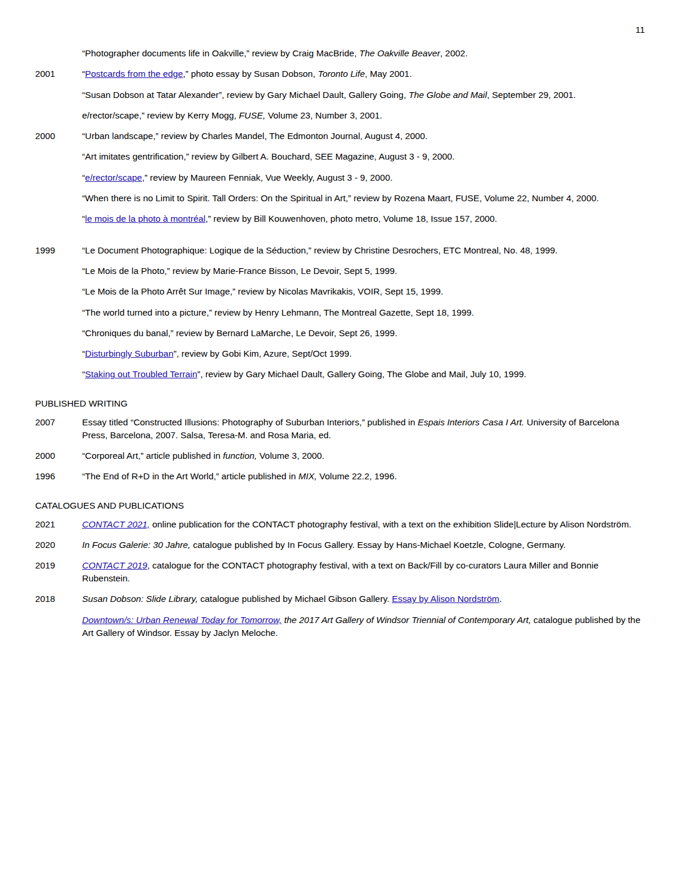11
“Photographer documents life in Oakville,” review by Craig MacBride, The Oakville Beaver, 2002.
2001
“Postcards from the edge,” photo essay by Susan Dobson, Toronto Life, May 2001.
“Susan Dobson at Tatar Alexander”, review by Gary Michael Dault, Gallery Going, The Globe and Mail, September 29, 2001.
e/rector/scape,” review by Kerry Mogg, FUSE, Volume 23, Number 3, 2001.
2000
“Urban landscape,” review by Charles Mandel, The Edmonton Journal, August 4, 2000.
“Art imitates gentrification,” review by Gilbert A. Bouchard, SEE Magazine, August 3 - 9, 2000.
“e/rector/scape,” review by Maureen Fenniak, Vue Weekly, August 3 - 9, 2000.
“When there is no Limit to Spirit. Tall Orders: On the Spiritual in Art,” review by Rozena Maart, FUSE, Volume 22, Number 4, 2000.
“le mois de la photo à montréal,” review by Bill Kouwenhoven, photo metro, Volume 18, Issue 157, 2000.
1999
“Le Document Photographique: Logique de la Séduction,” review by Christine Desrochers, ETC Montreal, No. 48, 1999.
“Le Mois de la Photo,” review by Marie-France Bisson, Le Devoir, Sept 5, 1999.
“Le Mois de la Photo Arrêt Sur Image,” review by Nicolas Mavrikakis, VOIR, Sept 15, 1999.
“The world turned into a picture,” review by Henry Lehmann, The Montreal Gazette, Sept 18, 1999.
“Chroniques du banal,” review by Bernard LaMarche, Le Devoir, Sept 26, 1999.
“Disturbingly Suburban”, review by Gobi Kim, Azure, Sept/Oct 1999.
“Staking out Troubled Terrain”, review by Gary Michael Dault, Gallery Going, The Globe and Mail, July 10, 1999.
Published Writing
2007
Essay titled “Constructed Illusions: Photography of Suburban Interiors,” published in Espais Interiors Casa I Art. University of Barcelona Press, Barcelona, 2007. Salsa, Teresa-M. and Rosa Maria, ed.
2000
“Corporeal Art,” article published in function, Volume 3, 2000.
1996
“The End of R+D in the Art World,” article published in MIX, Volume 22.2, 1996.
Catalogues and Publications
2021
CONTACT 2021, online publication for the CONTACT photography festival, with a text on the exhibition Slide|Lecture by Alison Nordström.
2020
In Focus Galerie: 30 Jahre, catalogue published by In Focus Gallery. Essay by Hans-Michael Koetzle, Cologne, Germany.
2019
CONTACT 2019, catalogue for the CONTACT photography festival, with a text on Back/Fill by co-curators Laura Miller and Bonnie Rubenstein.
2018
Susan Dobson: Slide Library, catalogue published by Michael Gibson Gallery. Essay by Alison Nordström.
Downtown/s: Urban Renewal Today for Tomorrow, the 2017 Art Gallery of Windsor Triennial of Contemporary Art, catalogue published by the Art Gallery of Windsor. Essay by Jaclyn Meloche.